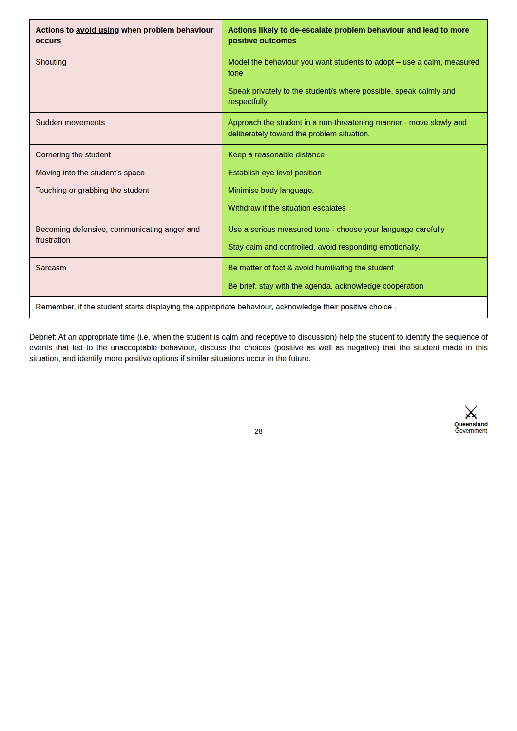| Actions to avoid using when problem behaviour occurs | Actions likely to de-escalate problem behaviour and lead to more positive outcomes |
| --- | --- |
| Shouting | Model the behaviour you want students to adopt – use a calm, measured tone Speak privately to the student/s where possible, speak calmly and respectfully, |
| Sudden movements | Approach the student in a non-threatening manner - move slowly and deliberately toward the problem situation. |
| Cornering the student Moving into the student’s space Touching or grabbing the student | Keep a reasonable distance Establish eye level position Minimise body language, Withdraw if the situation escalates |
| Becoming defensive, communicating anger and frustration | Use a serious measured tone - choose your language carefully Stay calm and controlled, avoid responding emotionally. |
| Sarcasm | Be matter of fact & avoid humiliating the student Be brief, stay with the agenda, acknowledge cooperation |
| Remember, if the student starts displaying the appropriate behaviour, acknowledge their positive choice . |
Debrief: At an appropriate time (i.e. when the student is calm and receptive to discussion) help the student to identify the sequence of events that led to the unacceptable behaviour, discuss the choices (positive as well as negative) that the student made in this situation, and identify more positive options if similar situations occur in the future.
28
⚔
Queensland
Government